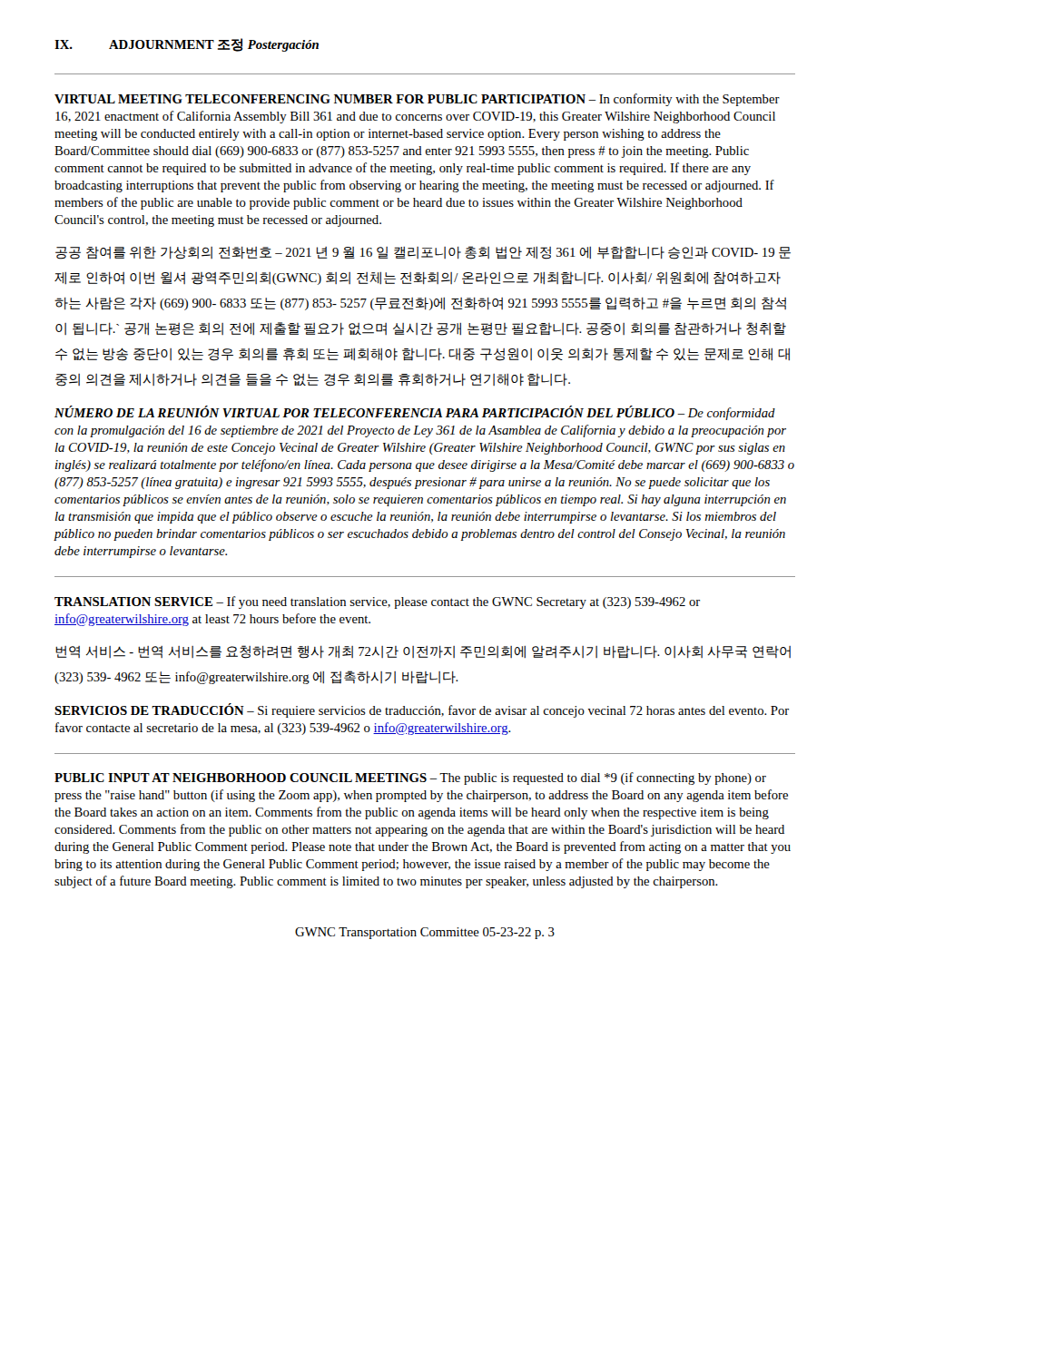IX. ADJOURNMENT 조정 Postergación
VIRTUAL MEETING TELECONFERENCING NUMBER FOR PUBLIC PARTICIPATION – In conformity with the September 16, 2021 enactment of California Assembly Bill 361 and due to concerns over COVID-19, this Greater Wilshire Neighborhood Council meeting will be conducted entirely with a call-in option or internet-based service option. Every person wishing to address the Board/Committee should dial (669) 900-6833 or (877) 853-5257 and enter 921 5993 5555, then press # to join the meeting. Public comment cannot be required to be submitted in advance of the meeting, only real-time public comment is required. If there are any broadcasting interruptions that prevent the public from observing or hearing the meeting, the meeting must be recessed or adjourned. If members of the public are unable to provide public comment or be heard due to issues within the Greater Wilshire Neighborhood Council's control, the meeting must be recessed or adjourned.
공공 참여를 위한 가상회의 전화번호 – 2021 년 9 월 16 일 캘리포니아 총회 법안 제정 361 에 부합합니다 승인과 COVID- 19 문제로 인하여 이번 윌셔 광역주민의회(GWNC) 회의 전체는 전화회의/ 온라인으로 개최합니다. 이사회/ 위원회에 참여하고자 하는 사람은 각자 (669) 900- 6833 또는 (877) 853- 5257 (무료전화)에 전화하여 921 5993 5555를 입력하고 #을 누르면 회의 참석이 됩니다.` 공개 논평은 회의 전에 제출할 필요가 없으며 실시간 공개 논평만 필요합니다. 공중이 회의를 참관하거나 청취할 수 없는 방송 중단이 있는 경우 회의를 휴회 또는 폐회해야 합니다. 대중 구성원이 이웃 의회가 통제할 수 있는 문제로 인해 대중의 의견을 제시하거나 의견을 들을 수 없는 경우 회의를 휴회하거나 연기해야 합니다.
NÚMERO DE LA REUNIÓN VIRTUAL POR TELECONFERENCIA PARA PARTICIPACIÓN DEL PÚBLICO – De conformidad con la promulgación del 16 de septiembre de 2021 del Proyecto de Ley 361 de la Asamblea de California y debido a la preocupación por la COVID-19, la reunión de este Concejo Vecinal de Greater Wilshire (Greater Wilshire Neighborhood Council, GWNC por sus siglas en inglés) se realizará totalmente por teléfono/en línea. Cada persona que desee dirigirse a la Mesa/Comité debe marcar el (669) 900-6833 o (877) 853-5257 (línea gratuita) e ingresar 921 5993 5555, después presionar # para unirse a la reunión. No se puede solicitar que los comentarios públicos se envíen antes de la reunión, solo se requieren comentarios públicos en tiempo real. Si hay alguna interrupción en la transmisión que impida que el público observe o escuche la reunión, la reunión debe interrumpirse o levantarse. Si los miembros del público no pueden brindar comentarios públicos o ser escuchados debido a problemas dentro del control del Consejo Vecinal, la reunión debe interrumpirse o levantarse.
TRANSLATION SERVICE – If you need translation service, please contact the GWNC Secretary at (323) 539-4962 or info@greaterwilshire.org at least 72 hours before the event.
번역 서비스 - 번역 서비스를 요청하려면 행사 개최 72시간 이전까지 주민의회에 알려주시기 바랍니다. 이사회 사무국 연락어 (323) 539- 4962 또는 info@greaterwilshire.org 에 접촉하시기 바랍니다.
SERVICIOS DE TRADUCCIÓN – Si requiere servicios de traducción, favor de avisar al concejo vecinal 72 horas antes del evento. Por favor contacte al secretario de la mesa, al (323) 539-4962 o info@greaterwilshire.org.
PUBLIC INPUT AT NEIGHBORHOOD COUNCIL MEETINGS – The public is requested to dial *9 (if connecting by phone) or press the "raise hand" button (if using the Zoom app), when prompted by the chairperson, to address the Board on any agenda item before the Board takes an action on an item. Comments from the public on agenda items will be heard only when the respective item is being considered. Comments from the public on other matters not appearing on the agenda that are within the Board's jurisdiction will be heard during the General Public Comment period. Please note that under the Brown Act, the Board is prevented from acting on a matter that you bring to its attention during the General Public Comment period; however, the issue raised by a member of the public may become the subject of a future Board meeting. Public comment is limited to two minutes per speaker, unless adjusted by the chairperson.
GWNC Transportation Committee 05-23-22 p. 3